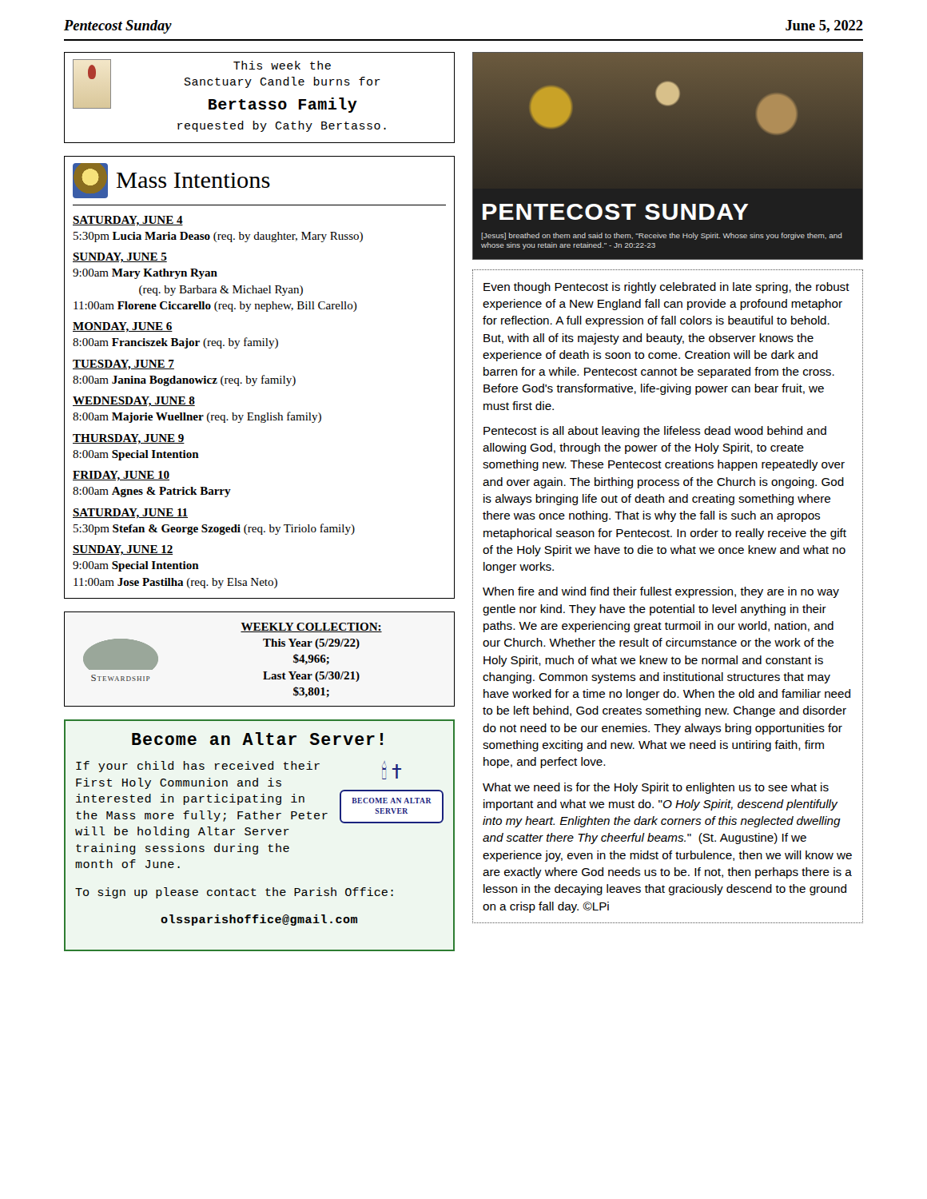Pentecost Sunday June 5, 2022
This week the
Sanctuary Candle burns for Bertasso Family requested by Cathy Bertasso.
Mass Intentions
SATURDAY, JUNE 4
5:30pm Lucia Maria Deaso (req. by daughter, Mary Russo)
SUNDAY, JUNE 5
9:00am Mary Kathryn Ryan (req. by Barbara & Michael Ryan)
11:00am Florene Ciccarello (req. by nephew, Bill Carello)
MONDAY, JUNE 6
8:00am Franciszek Bajor (req. by family)
TUESDAY, JUNE 7
8:00am Janina Bogdanowicz (req. by family)
WEDNESDAY, JUNE 8
8:00am Majorie Wuellner (req. by English family)
THURSDAY, JUNE 9
8:00am Special Intention
FRIDAY, JUNE 10
8:00am Agnes & Patrick Barry
SATURDAY, JUNE 11
5:30pm Stefan & George Szogedi (req. by Tiriolo family)
SUNDAY, JUNE 12
9:00am Special Intention
11:00am Jose Pastilha (req. by Elsa Neto)
Stewardship
WEEKLY COLLECTION:
This Year (5/29/22)
$4,966;
Last Year (5/30/21)
$3,801;
Become an Altar Server!
If your child has received their First Holy Communion and is interested in participating in the Mass more fully; Father Peter will be holding Altar Server training sessions during the month of June.
🕯 ✝
BECOME AN ALTAR SERVER
To sign up please contact the Parish Office:
olssparishoffice@gmail.com
PENTECOST SUNDAY
[Jesus] breathed on them and said to them, "Receive the Holy Spirit. Whose sins you forgive them, and whose sins you retain are retained." - Jn 20:22-23
Even though Pentecost is rightly celebrated in late spring, the robust experience of a New England fall can provide a profound metaphor for reflection. A full expression of fall colors is beautiful to behold. But, with all of its majesty and beauty, the observer knows the experience of death is soon to come. Creation will be dark and barren for a while. Pentecost cannot be separated from the cross. Before God's transformative, life-giving power can bear fruit, we must first die.
Pentecost is all about leaving the lifeless dead wood behind and allowing God, through the power of the Holy Spirit, to create something new. These Pentecost creations happen repeatedly over and over again. The birthing process of the Church is ongoing. God is always bringing life out of death and creating something where there was once nothing. That is why the fall is such an apropos metaphorical season for Pentecost. In order to really receive the gift of the Holy Spirit we have to die to what we once knew and what no longer works.
When fire and wind find their fullest expression, they are in no way gentle nor kind. They have the potential to level anything in their paths. We are experiencing great turmoil in our world, nation, and our Church. Whether the result of circumstance or the work of the Holy Spirit, much of what we knew to be normal and constant is changing. Common systems and institutional structures that may have worked for a time no longer do. When the old and familiar need to be left behind, God creates something new. Change and disorder do not need to be our enemies. They always bring opportunities for something exciting and new. What we need is untiring faith, firm hope, and perfect love.
What we need is for the Holy Spirit to enlighten us to see what is important and what we must do. "O Holy Spirit, descend plentifully into my heart. Enlighten the dark corners of this neglected dwelling and scatter there Thy cheerful beams." (St. Augustine) If we experience joy, even in the midst of turbulence, then we will know we are exactly where God needs us to be. If not, then perhaps there is a lesson in the decaying leaves that graciously descend to the ground on a crisp fall day. ©LPi